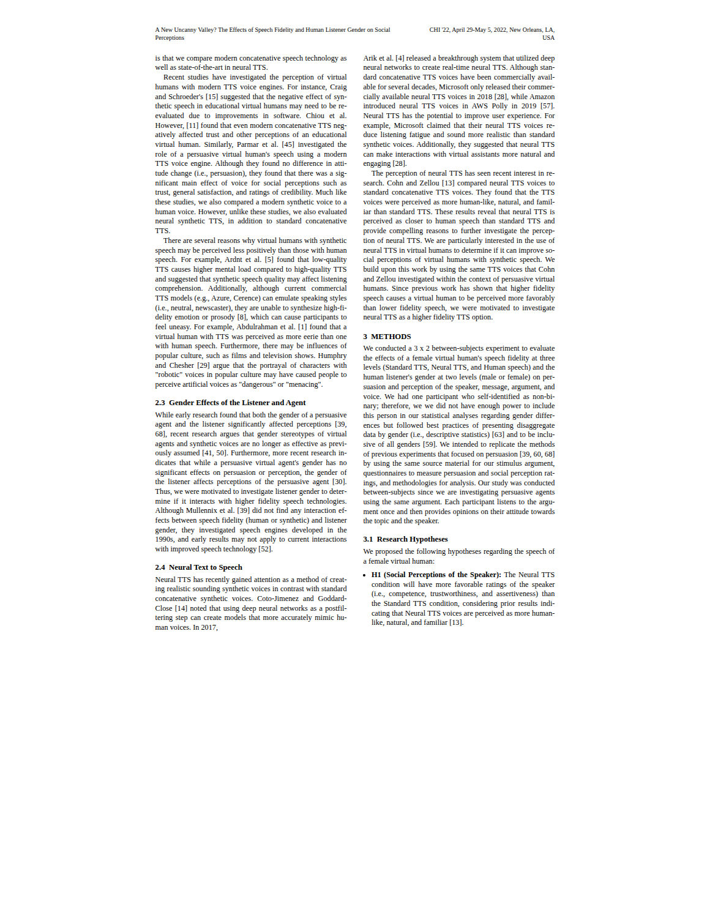A New Uncanny Valley? The Effects of Speech Fidelity and Human Listener Gender on Social Perceptions
CHI '22, April 29-May 5, 2022, New Orleans, LA, USA
is that we compare modern concatenative speech technology as well as state-of-the-art in neural TTS.
Recent studies have investigated the perception of virtual humans with modern TTS voice engines. For instance, Craig and Schroeder's [15] suggested that the negative effect of synthetic speech in educational virtual humans may need to be re-evaluated due to improvements in software. Chiou et al. However, [11] found that even modern concatenative TTS negatively affected trust and other perceptions of an educational virtual human. Similarly, Parmar et al. [45] investigated the role of a persuasive virtual human's speech using a modern TTS voice engine. Although they found no difference in attitude change (i.e., persuasion), they found that there was a significant main effect of voice for social perceptions such as trust, general satisfaction, and ratings of credibility. Much like these studies, we also compared a modern synthetic voice to a human voice. However, unlike these studies, we also evaluated neural synthetic TTS, in addition to standard concatenative TTS.
There are several reasons why virtual humans with synthetic speech may be perceived less positively than those with human speech. For example, Ardnt et al. [5] found that low-quality TTS causes higher mental load compared to high-quality TTS and suggested that synthetic speech quality may affect listening comprehension. Additionally, although current commercial TTS models (e.g., Azure, Cerence) can emulate speaking styles (i.e., neutral, newscaster), they are unable to synthesize high-fidelity emotion or prosody [8], which can cause participants to feel uneasy. For example, Abdulrahman et al. [1] found that a virtual human with TTS was perceived as more eerie than one with human speech. Furthermore, there may be influences of popular culture, such as films and television shows. Humphry and Chesher [29] argue that the portrayal of characters with "robotic" voices in popular culture may have caused people to perceive artificial voices as "dangerous" or "menacing".
2.3 Gender Effects of the Listener and Agent
While early research found that both the gender of a persuasive agent and the listener significantly affected perceptions [39, 68], recent research argues that gender stereotypes of virtual agents and synthetic voices are no longer as effective as previously assumed [41, 50]. Furthermore, more recent research indicates that while a persuasive virtual agent's gender has no significant effects on persuasion or perception, the gender of the listener affects perceptions of the persuasive agent [30]. Thus, we were motivated to investigate listener gender to determine if it interacts with higher fidelity speech technologies. Although Mullennix et al. [39] did not find any interaction effects between speech fidelity (human or synthetic) and listener gender, they investigated speech engines developed in the 1990s, and early results may not apply to current interactions with improved speech technology [52].
2.4 Neural Text to Speech
Neural TTS has recently gained attention as a method of creating realistic sounding synthetic voices in contrast with standard concatenative synthetic voices. Coto-Jimenez and Goddard-Close [14] noted that using deep neural networks as a postfiltering step can create models that more accurately mimic human voices. In 2017,
Arik et al. [4] released a breakthrough system that utilized deep neural networks to create real-time neural TTS. Although standard concatenative TTS voices have been commercially available for several decades, Microsoft only released their commercially available neural TTS voices in 2018 [28], while Amazon introduced neural TTS voices in AWS Polly in 2019 [57]. Neural TTS has the potential to improve user experience. For example, Microsoft claimed that their neural TTS voices reduce listening fatigue and sound more realistic than standard synthetic voices. Additionally, they suggested that neural TTS can make interactions with virtual assistants more natural and engaging [28].
The perception of neural TTS has seen recent interest in research. Cohn and Zellou [13] compared neural TTS voices to standard concatenative TTS voices. They found that the TTS voices were perceived as more human-like, natural, and familiar than standard TTS. These results reveal that neural TTS is perceived as closer to human speech than standard TTS and provide compelling reasons to further investigate the perception of neural TTS. We are particularly interested in the use of neural TTS in virtual humans to determine if it can improve social perceptions of virtual humans with synthetic speech. We build upon this work by using the same TTS voices that Cohn and Zellou investigated within the context of persuasive virtual humans. Since previous work has shown that higher fidelity speech causes a virtual human to be perceived more favorably than lower fidelity speech, we were motivated to investigate neural TTS as a higher fidelity TTS option.
3 Methods
We conducted a 3 x 2 between-subjects experiment to evaluate the effects of a female virtual human's speech fidelity at three levels (Standard TTS, Neural TTS, and Human speech) and the human listener's gender at two levels (male or female) on persuasion and perception of the speaker, message, argument, and voice. We had one participant who self-identified as non-binary; therefore, we we did not have enough power to include this person in our statistical analyses regarding gender differences but followed best practices of presenting disaggregate data by gender (i.e., descriptive statistics) [63] and to be inclusive of all genders [59]. We intended to replicate the methods of previous experiments that focused on persuasion [39, 60, 68] by using the same source material for our stimulus argument, questionnaires to measure persuasion and social perception ratings, and methodologies for analysis. Our study was conducted between-subjects since we are investigating persuasive agents using the same argument. Each participant listens to the argument once and then provides opinions on their attitude towards the topic and the speaker.
3.1 Research Hypotheses
We proposed the following hypotheses regarding the speech of a female virtual human:
H1 (Social Perceptions of the Speaker): The Neural TTS condition will have more favorable ratings of the speaker (i.e., competence, trustworthiness, and assertiveness) than the Standard TTS condition, considering prior results indicating that Neural TTS voices are perceived as more human-like, natural, and familiar [13].